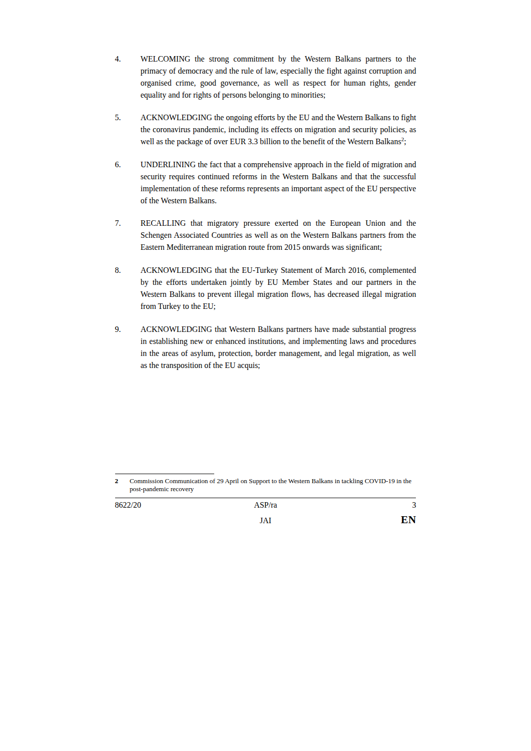4. Welcoming the strong commitment by the Western Balkans partners to the primacy of democracy and the rule of law, especially the fight against corruption and organised crime, good governance, as well as respect for human rights, gender equality and for rights of persons belonging to minorities;
5. Acknowledging the ongoing efforts by the EU and the Western Balkans to fight the coronavirus pandemic, including its effects on migration and security policies, as well as the package of over EUR 3.3 billion to the benefit of the Western Balkans2;
6. Underlining the fact that a comprehensive approach in the field of migration and security requires continued reforms in the Western Balkans and that the successful implementation of these reforms represents an important aspect of the EU perspective of the Western Balkans.
7. Recalling that migratory pressure exerted on the European Union and the Schengen Associated Countries as well as on the Western Balkans partners from the Eastern Mediterranean migration route from 2015 onwards was significant;
8. Acknowledging that the EU-Turkey Statement of March 2016, complemented by the efforts undertaken jointly by EU Member States and our partners in the Western Balkans to prevent illegal migration flows, has decreased illegal migration from Turkey to the EU;
9. Acknowledging that Western Balkans partners have made substantial progress in establishing new or enhanced institutions, and implementing laws and procedures in the areas of asylum, protection, border management, and legal migration, as well as the transposition of the EU acquis;
2 Commission Communication of 29 April on Support to the Western Balkans in tackling COVID-19 in the post-pandemic recovery
8622/20
ASP/ra
3
JAI
EN